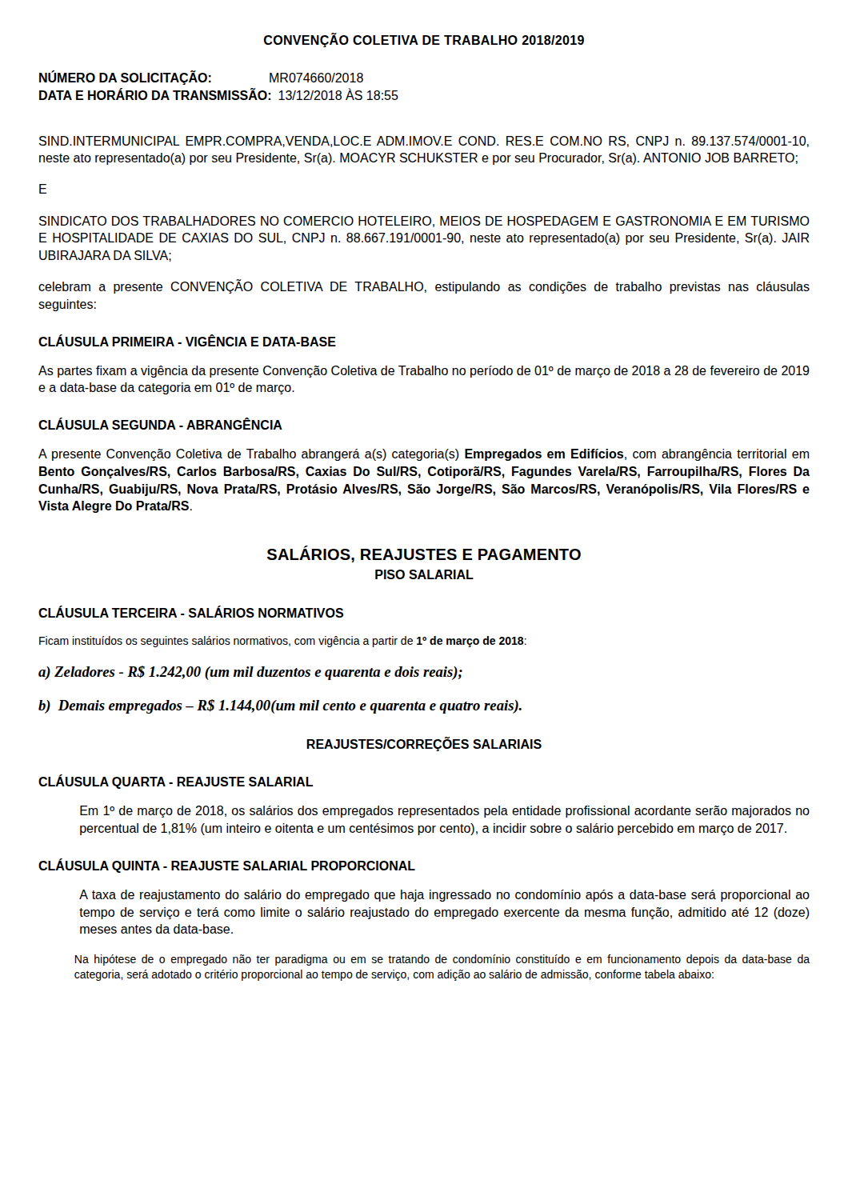CONVENÇÃO COLETIVA DE TRABALHO 2018/2019
NÚMERO DA SOLICITAÇÃO: MR074660/2018
DATA E HORÁRIO DA TRANSMISSÃO: 13/12/2018 ÀS 18:55
SIND.INTERMUNICIPAL EMPR.COMPRA,VENDA,LOC.E ADM.IMOV.E COND. RES.E COM.NO RS, CNPJ n. 89.137.574/0001-10, neste ato representado(a) por seu Presidente, Sr(a). MOACYR SCHUKSTER e por seu Procurador, Sr(a). ANTONIO JOB BARRETO;
E
SINDICATO DOS TRABALHADORES NO COMERCIO HOTELEIRO, MEIOS DE HOSPEDAGEM E GASTRONOMIA E EM TURISMO E HOSPITALIDADE DE CAXIAS DO SUL, CNPJ n. 88.667.191/0001-90, neste ato representado(a) por seu Presidente, Sr(a). JAIR UBIRAJARA DA SILVA;
celebram a presente CONVENÇÃO COLETIVA DE TRABALHO, estipulando as condições de trabalho previstas nas cláusulas seguintes:
CLÁUSULA PRIMEIRA - VIGÊNCIA E DATA-BASE
As partes fixam a vigência da presente Convenção Coletiva de Trabalho no período de 01º de março de 2018 a 28 de fevereiro de 2019 e a data-base da categoria em 01º de março.
CLÁUSULA SEGUNDA - ABRANGÊNCIA
A presente Convenção Coletiva de Trabalho abrangerá a(s) categoria(s) Empregados em Edifícios, com abrangência territorial em Bento Gonçalves/RS, Carlos Barbosa/RS, Caxias Do Sul/RS, Cotiporã/RS, Fagundes Varela/RS, Farroupilha/RS, Flores Da Cunha/RS, Guabiju/RS, Nova Prata/RS, Protásio Alves/RS, São Jorge/RS, São Marcos/RS, Veranópolis/RS, Vila Flores/RS e Vista Alegre Do Prata/RS.
SALÁRIOS, REAJUSTES E PAGAMENTO
PISO SALARIAL
CLÁUSULA TERCEIRA - SALÁRIOS NORMATIVOS
Ficam instituídos os seguintes salários normativos, com vigência a partir de 1º de março de 2018:
a) Zeladores - R$ 1.242,00 (um mil duzentos e quarenta e dois reais);
b) Demais empregados – R$ 1.144,00(um mil cento e quarenta e quatro reais).
REAJUSTES/CORREÇÕES SALARIAIS
CLÁUSULA QUARTA - REAJUSTE SALARIAL
Em 1º de março de 2018, os salários dos empregados representados pela entidade profissional acordante serão majorados no percentual de 1,81% (um inteiro e oitenta e um centésimos por cento), a incidir sobre o salário percebido em março de 2017.
CLÁUSULA QUINTA - REAJUSTE SALARIAL PROPORCIONAL
A taxa de reajustamento do salário do empregado que haja ingressado no condomínio após a data-base será proporcional ao tempo de serviço e terá como limite o salário reajustado do empregado exercente da mesma função, admitido até 12 (doze) meses antes da data-base.
Na hipótese de o empregado não ter paradigma ou em se tratando de condomínio constituído e em funcionamento depois da data-base da categoria, será adotado o critério proporcional ao tempo de serviço, com adição ao salário de admissão, conforme tabela abaixo: